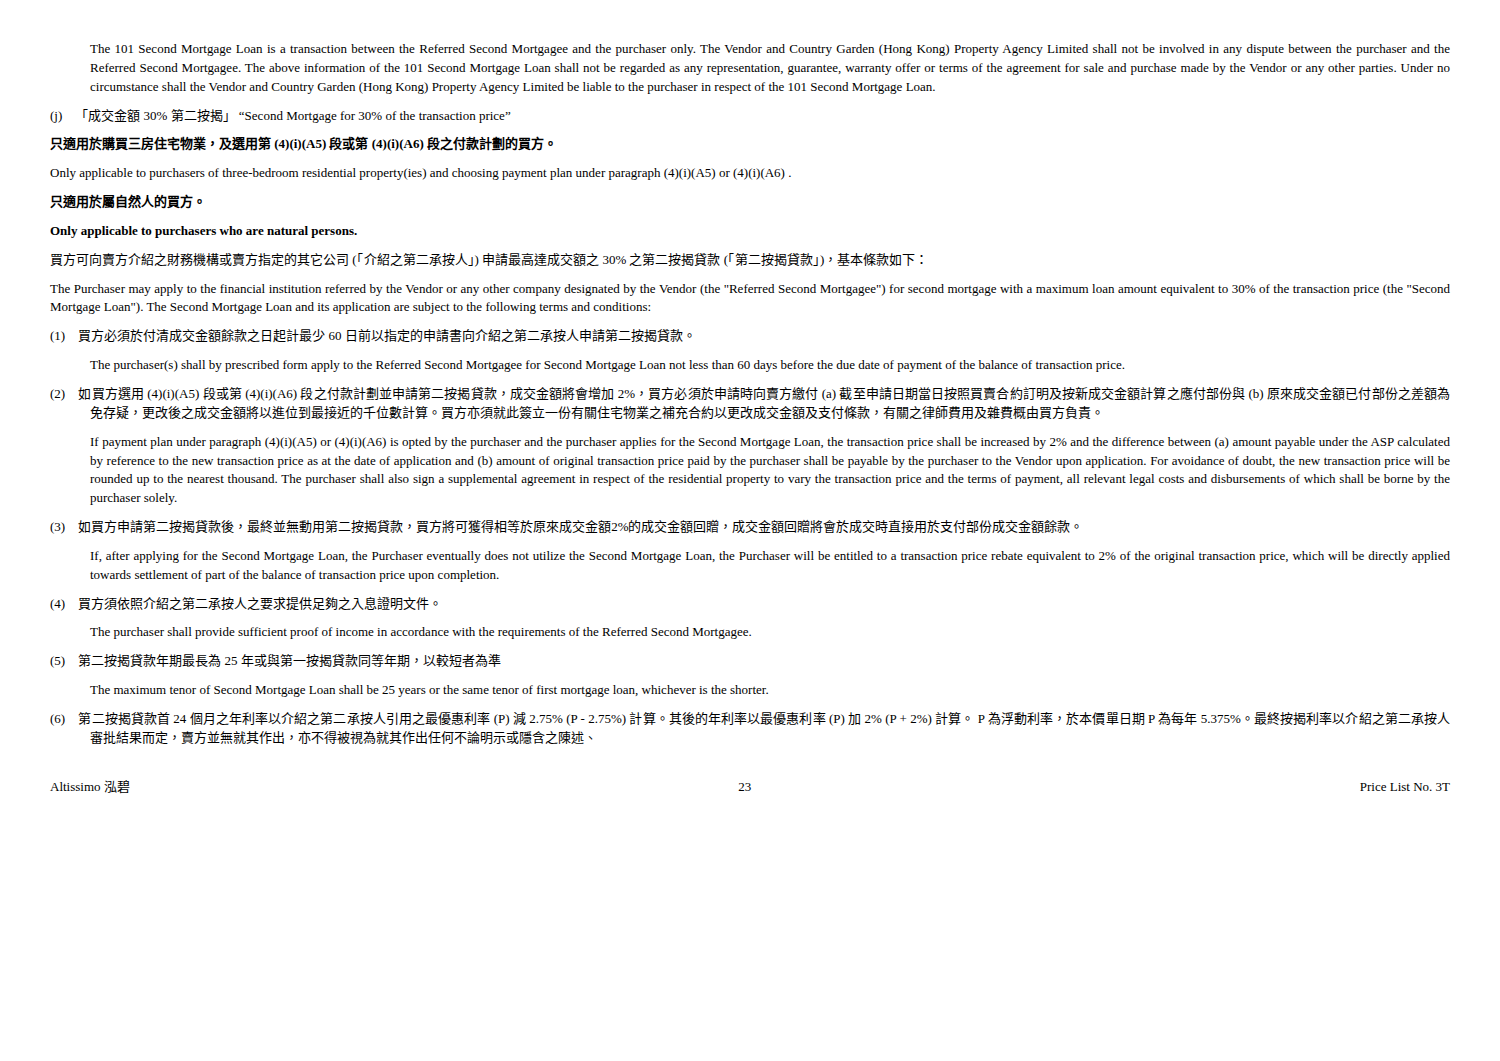The 101 Second Mortgage Loan is a transaction between the Referred Second Mortgagee and the purchaser only. The Vendor and Country Garden (Hong Kong) Property Agency Limited shall not be involved in any dispute between the purchaser and the Referred Second Mortgagee. The above information of the 101 Second Mortgage Loan shall not be regarded as any representation, guarantee, warranty offer or terms of the agreement for sale and purchase made by the Vendor or any other parties. Under no circumstance shall the Vendor and Country Garden (Hong Kong) Property Agency Limited be liable to the purchaser in respect of the 101 Second Mortgage Loan.
(j) 「成交金額 30% 第二按揭」 “Second Mortgage for 30% of the transaction price”
只適用於購買三房住宅物業，及選用第 (4)(i)(A5) 段或第 (4)(i)(A6) 段之付款計劃的買方。
Only applicable to purchasers of three-bedroom residential property(ies) and choosing payment plan under paragraph (4)(i)(A5) or (4)(i)(A6) .
只適用於屬自然人的買方。
Only applicable to purchasers who are natural persons.
買方可向賣方介紹之財務機構或賣方指定的其它公司 (「介紹之第二承按人」) 申請最高達成交額之 30% 之第二按揭貸款 (「第二按揭貸款」)，基本條款如下：
The Purchaser may apply to the financial institution referred by the Vendor or any other company designated by the Vendor (the "Referred Second Mortgagee") for second mortgage with a maximum loan amount equivalent to 30% of the transaction price (the "Second Mortgage Loan"). The Second Mortgage Loan and its application are subject to the following terms and conditions:
(1) 買方必須於付清成交金額餘款之日起計最少 60 日前以指定的申請書向介紹之第二承按人申請第二按揭貸款。
The purchaser(s) shall by prescribed form apply to the Referred Second Mortgagee for Second Mortgage Loan not less than 60 days before the due date of payment of the balance of transaction price.
(2) 如買方選用 (4)(i)(A5) 段或第 (4)(i)(A6) 段之付款計劃並申請第二按揭貸款，成交金額將會增加 2%，買方必須於申請時向賣方繳付 (a) 截至申請日期當日按照買賣合約訂明及按新成交金額計算之應付部份與 (b) 原來成交金額已付部份之差額為免存疑，更改後之成交金額將以進位到最接近的千位數計算。買方亦須就此簽立一份有關住宅物業之補充合約以更改成交金額及支付條款，有關之律師費用及雜費概由買方負責。
If payment plan under paragraph (4)(i)(A5) or (4)(i)(A6) is opted by the purchaser and the purchaser applies for the Second Mortgage Loan, the transaction price shall be increased by 2% and the difference between (a) amount payable under the ASP calculated by reference to the new transaction price as at the date of application and (b) amount of original transaction price paid by the purchaser shall be payable by the purchaser to the Vendor upon application. For avoidance of doubt, the new transaction price will be rounded up to the nearest thousand. The purchaser shall also sign a supplemental agreement in respect of the residential property to vary the transaction price and the terms of payment, all relevant legal costs and disbursements of which shall be borne by the purchaser solely.
(3) 如買方申請第二按揭貸款後，最終並無動用第二按揭貸款，買方將可獲得相等於原來成交金額2%的成交金額回贈，成交金額回贈將會於成交時直接用於支付部份成交金額餘款。
If, after applying for the Second Mortgage Loan, the Purchaser eventually does not utilize the Second Mortgage Loan, the Purchaser will be entitled to a transaction price rebate equivalent to 2% of the original transaction price, which will be directly applied towards settlement of part of the balance of transaction price upon completion.
(4) 買方須依照介紹之第二承按人之要求提供足夠之入息證明文件。
The purchaser shall provide sufficient proof of income in accordance with the requirements of the Referred Second Mortgagee.
(5) 第二按揭貸款年期最長為 25 年或與第一按揭貸款同等年期，以較短者為準
The maximum tenor of Second Mortgage Loan shall be 25 years or the same tenor of first mortgage loan, whichever is the shorter.
(6) 第二按揭貸款首 24 個月之年利率以介紹之第二承按人引用之最優惠利率 (P) 減 2.75% (P - 2.75%) 計算。其後的年利率以最優惠利率 (P) 加 2% (P + 2%) 計算。 P 為浮動利率，於本價單日期 P 為每年 5.375%。最終按揭利率以介紹之第二承按人審批結果而定，賣方並無就其作出，亦不得被視為就其作出任何不論明示或隱含之陳述、
Altissimo 泓碧
23
Price List No. 3T